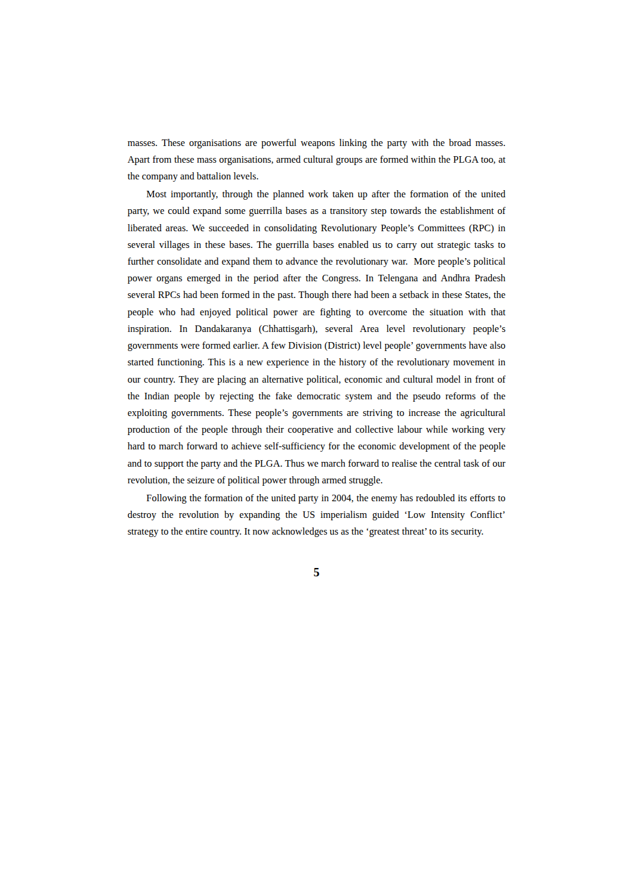masses. These organisations are powerful weapons linking the party with the broad masses. Apart from these mass organisations, armed cultural groups are formed within the PLGA too, at the company and battalion levels.
Most importantly, through the planned work taken up after the formation of the united party, we could expand some guerrilla bases as a transitory step towards the establishment of liberated areas. We succeeded in consolidating Revolutionary People’s Committees (RPC) in several villages in these bases. The guerrilla bases enabled us to carry out strategic tasks to further consolidate and expand them to advance the revolutionary war. More people’s political power organs emerged in the period after the Congress. In Telengana and Andhra Pradesh several RPCs had been formed in the past. Though there had been a setback in these States, the people who had enjoyed political power are fighting to overcome the situation with that inspiration. In Dandakaranya (Chhattisgarh), several Area level revolutionary people’s governments were formed earlier. A few Division (District) level people’ governments have also started functioning. This is a new experience in the history of the revolutionary movement in our country. They are placing an alternative political, economic and cultural model in front of the Indian people by rejecting the fake democratic system and the pseudo reforms of the exploiting governments. These people’s governments are striving to increase the agricultural production of the people through their cooperative and collective labour while working very hard to march forward to achieve self-sufficiency for the economic development of the people and to support the party and the PLGA. Thus we march forward to realise the central task of our revolution, the seizure of political power through armed struggle.
Following the formation of the united party in 2004, the enemy has redoubled its efforts to destroy the revolution by expanding the US imperialism guided ‘Low Intensity Conflict’ strategy to the entire country. It now acknowledges us as the ‘greatest threat’ to its security.
5